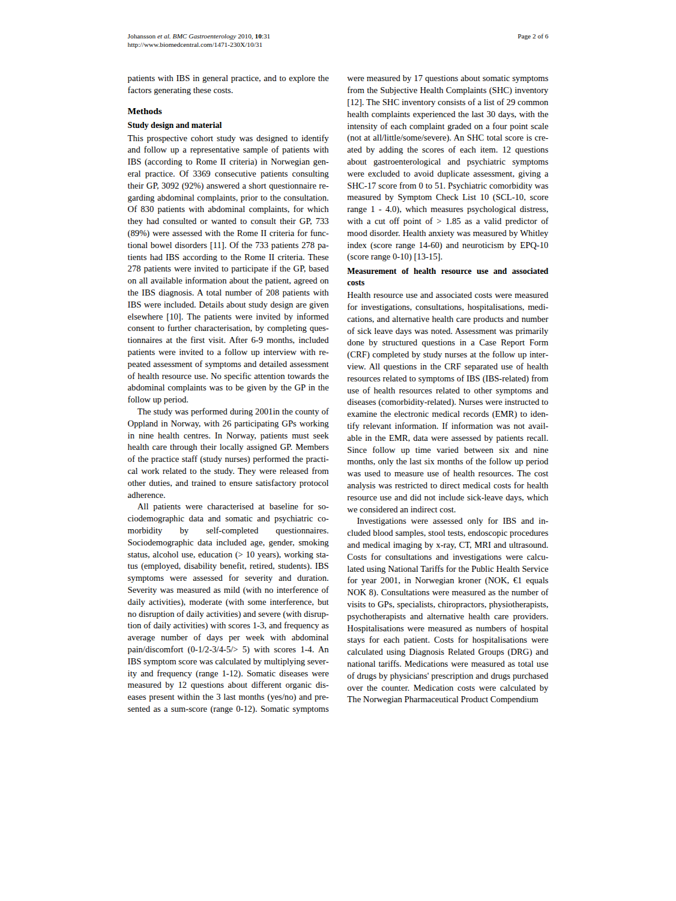Johansson et al. BMC Gastroenterology 2010, 10:31
http://www.biomedcentral.com/1471-230X/10/31
Page 2 of 6
patients with IBS in general practice, and to explore the factors generating these costs.
Methods
Study design and material
This prospective cohort study was designed to identify and follow up a representative sample of patients with IBS (according to Rome II criteria) in Norwegian general practice. Of 3369 consecutive patients consulting their GP, 3092 (92%) answered a short questionnaire regarding abdominal complaints, prior to the consultation. Of 830 patients with abdominal complaints, for which they had consulted or wanted to consult their GP, 733 (89%) were assessed with the Rome II criteria for functional bowel disorders [11]. Of the 733 patients 278 patients had IBS according to the Rome II criteria. These 278 patients were invited to participate if the GP, based on all available information about the patient, agreed on the IBS diagnosis. A total number of 208 patients with IBS were included. Details about study design are given elsewhere [10]. The patients were invited by informed consent to further characterisation, by completing questionnaires at the first visit. After 6-9 months, included patients were invited to a follow up interview with repeated assessment of symptoms and detailed assessment of health resource use. No specific attention towards the abdominal complaints was to be given by the GP in the follow up period.
The study was performed during 2001in the county of Oppland in Norway, with 26 participating GPs working in nine health centres. In Norway, patients must seek health care through their locally assigned GP. Members of the practice staff (study nurses) performed the practical work related to the study. They were released from other duties, and trained to ensure satisfactory protocol adherence.
All patients were characterised at baseline for sociodemographic data and somatic and psychiatric comorbidity by self-completed questionnaires. Sociodemographic data included age, gender, smoking status, alcohol use, education (> 10 years), working status (employed, disability benefit, retired, students). IBS symptoms were assessed for severity and duration. Severity was measured as mild (with no interference of daily activities), moderate (with some interference, but no disruption of daily activities) and severe (with disruption of daily activities) with scores 1-3, and frequency as average number of days per week with abdominal pain/discomfort (0-1/2-3/4-5/> 5) with scores 1-4. An IBS symptom score was calculated by multiplying severity and frequency (range 1-12). Somatic diseases were measured by 12 questions about different organic diseases present within the 3 last months (yes/no) and presented as a sum-score (range 0-12). Somatic symptoms were measured by 17 questions about somatic symptoms from the Subjective Health Complaints (SHC) inventory [12]. The SHC inventory consists of a list of 29 common health complaints experienced the last 30 days, with the intensity of each complaint graded on a four point scale (not at all/little/some/severe). An SHC total score is created by adding the scores of each item. 12 questions about gastroenterological and psychiatric symptoms were excluded to avoid duplicate assessment, giving a SHC-17 score from 0 to 51. Psychiatric comorbidity was measured by Symptom Check List 10 (SCL-10, score range 1 - 4.0), which measures psychological distress, with a cut off point of > 1.85 as a valid predictor of mood disorder. Health anxiety was measured by Whitley index (score range 14-60) and neuroticism by EPQ-10 (score range 0-10) [13-15].
Measurement of health resource use and associated costs
Health resource use and associated costs were measured for investigations, consultations, hospitalisations, medications, and alternative health care products and number of sick leave days was noted. Assessment was primarily done by structured questions in a Case Report Form (CRF) completed by study nurses at the follow up interview. All questions in the CRF separated use of health resources related to symptoms of IBS (IBS-related) from use of health resources related to other symptoms and diseases (comorbidity-related). Nurses were instructed to examine the electronic medical records (EMR) to identify relevant information. If information was not available in the EMR, data were assessed by patients recall. Since follow up time varied between six and nine months, only the last six months of the follow up period was used to measure use of health resources. The cost analysis was restricted to direct medical costs for health resource use and did not include sick-leave days, which we considered an indirect cost.
Investigations were assessed only for IBS and included blood samples, stool tests, endoscopic procedures and medical imaging by x-ray, CT, MRI and ultrasound. Costs for consultations and investigations were calculated using National Tariffs for the Public Health Service for year 2001, in Norwegian kroner (NOK, €1 equals NOK 8). Consultations were measured as the number of visits to GPs, specialists, chiropractors, physiotherapists, psychotherapists and alternative health care providers. Hospitalisations were measured as numbers of hospital stays for each patient. Costs for hospitalisations were calculated using Diagnosis Related Groups (DRG) and national tariffs. Medications were measured as total use of drugs by physicians' prescription and drugs purchased over the counter. Medication costs were calculated by The Norwegian Pharmaceutical Product Compendium